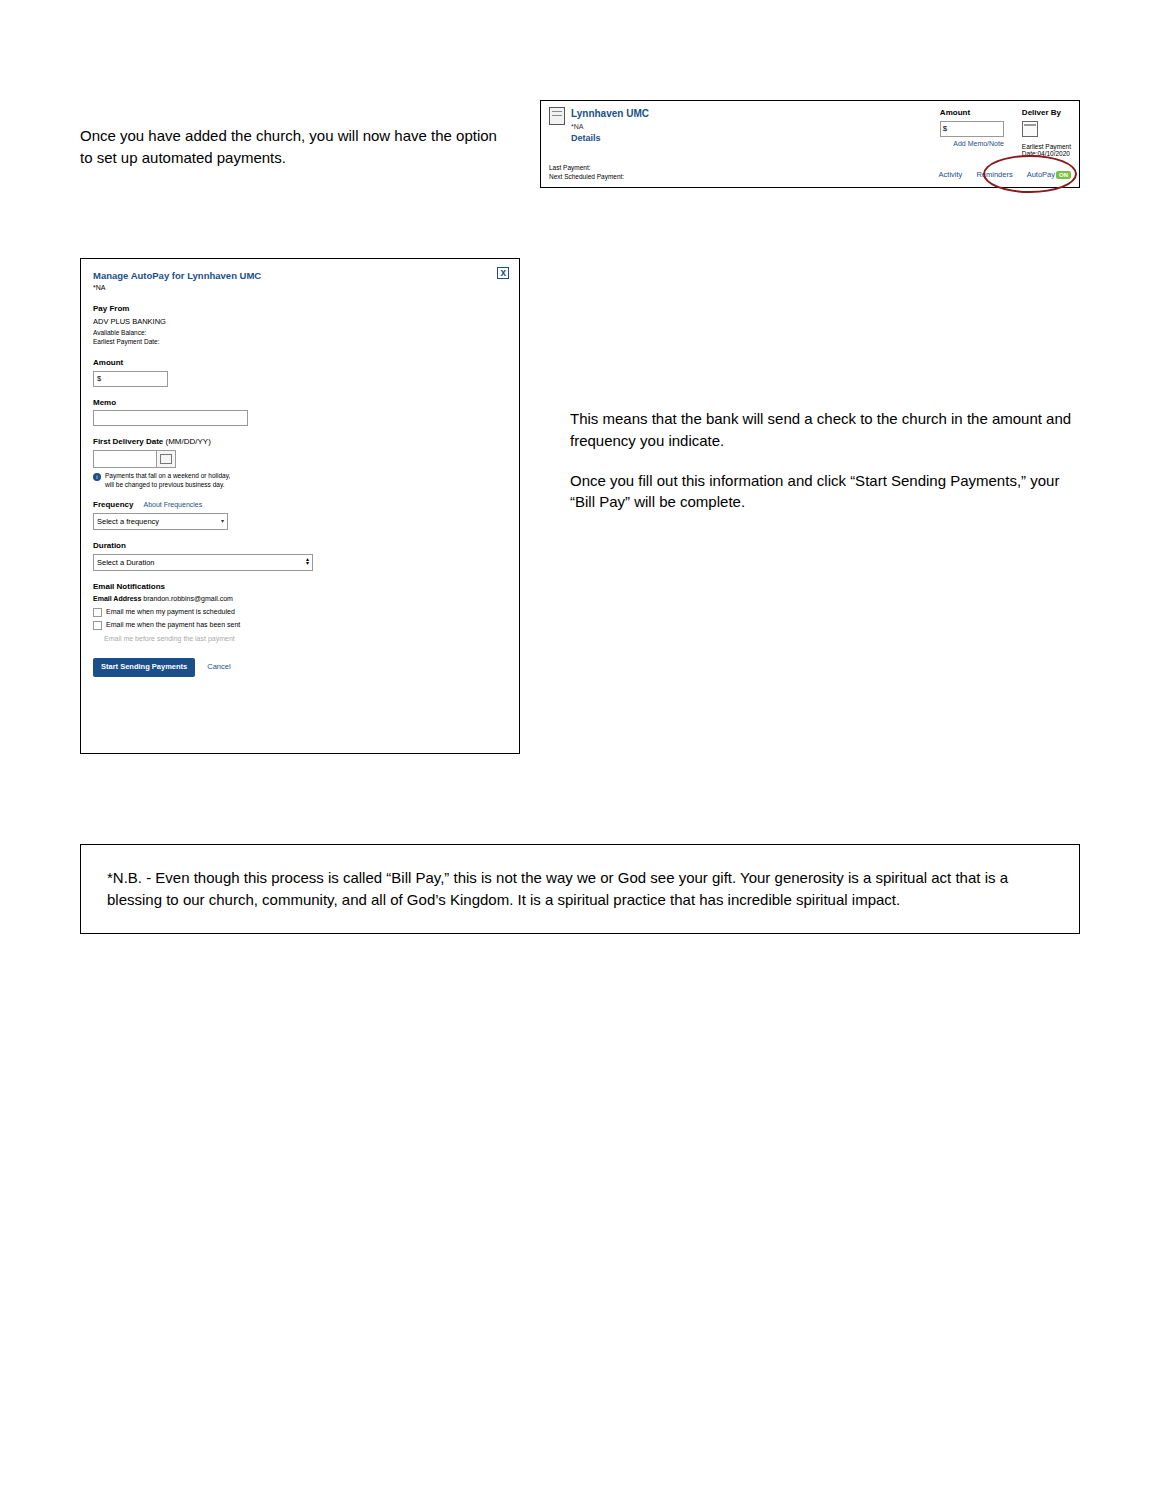Once you have added the church, you will now have the option to set up automated payments.
Lynnhaven UMC
*NA
Details
Amount
$
Add Memo/Note
Deliver By
Earliest Payment
Date:04/10/2020
Last Payment:
Next Scheduled Payment:
Activity Reminders AutoPay ON
x
Manage AutoPay for Lynnhaven UMC
*NA
Pay From
ADV PLUS BANKING
Available Balance:
Earliest Payment Date:
Amount
$
Memo
First Delivery Date (MM/DD/YY)
i
Payments that fall on a weekend or holiday,
will be changed to previous business day.
Frequency
About Frequencies
Select a frequency ▾
Duration
Select a Duration ▴▾
Email Notifications
Email Address brandon.robbins@gmail.com
Email me when my payment is scheduled
Email me when the payment has been sent
Email me before sending the last payment
Start Sending Payments Cancel
This means that the bank will send a check to the church in the amount and frequency you indicate.
Once you fill out this information and click “Start Sending Payments,” your “Bill Pay” will be complete.
*N.B. - Even though this process is called “Bill Pay,” this is not the way we or God see your gift. Your generosity is a spiritual act that is a blessing to our church, community, and all of God’s Kingdom. It is a spiritual practice that has incredible spiritual impact.